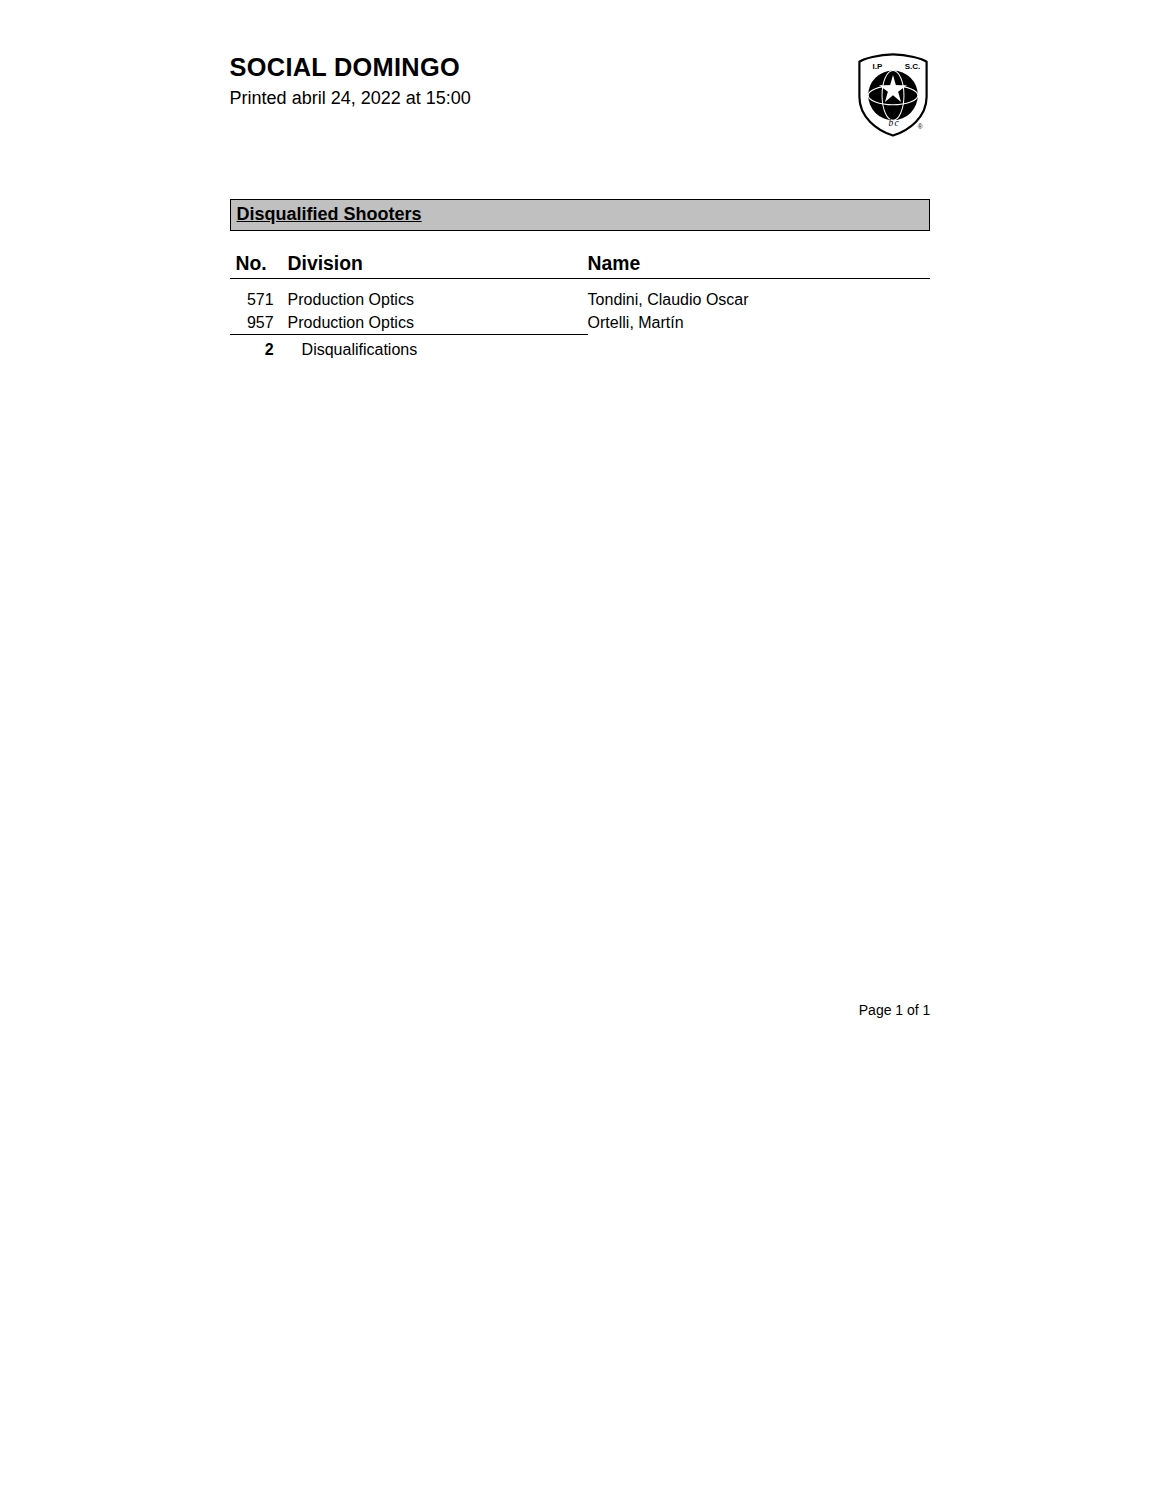SOCIAL DOMINGO
Printed abril 24, 2022 at 15:00
I.P S.C. b c ®
Disqualified Shooters
| No. | Division | Name |
| --- | --- | --- |
| 571 | Production Optics | Tondini, Claudio Oscar |
| 957 | Production Optics | Ortelli, Martín |
| 2 | Disqualifications | |
Page 1 of 1